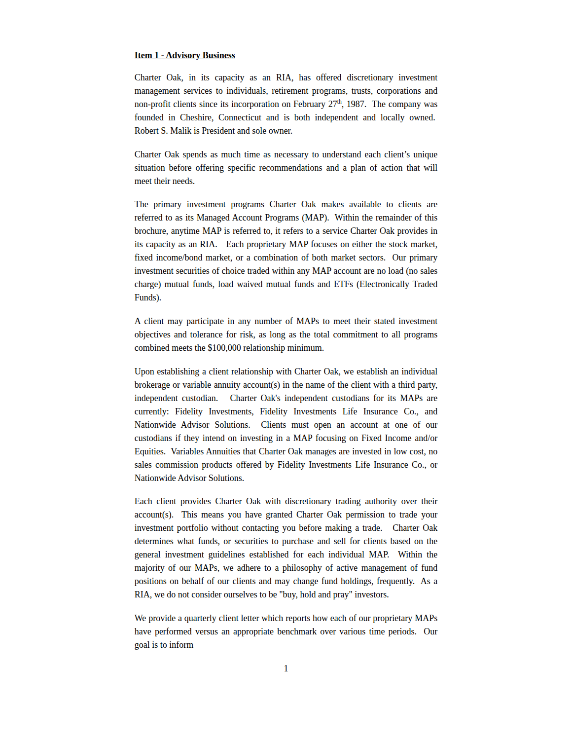Item 1 - Advisory Business
Charter Oak, in its capacity as an RIA, has offered discretionary investment management services to individuals, retirement programs, trusts, corporations and non-profit clients since its incorporation on February 27th, 1987. The company was founded in Cheshire, Connecticut and is both independent and locally owned. Robert S. Malik is President and sole owner.
Charter Oak spends as much time as necessary to understand each client’s unique situation before offering specific recommendations and a plan of action that will meet their needs.
The primary investment programs Charter Oak makes available to clients are referred to as its Managed Account Programs (MAP). Within the remainder of this brochure, anytime MAP is referred to, it refers to a service Charter Oak provides in its capacity as an RIA. Each proprietary MAP focuses on either the stock market, fixed income/bond market, or a combination of both market sectors. Our primary investment securities of choice traded within any MAP account are no load (no sales charge) mutual funds, load waived mutual funds and ETFs (Electronically Traded Funds).
A client may participate in any number of MAPs to meet their stated investment objectives and tolerance for risk, as long as the total commitment to all programs combined meets the $100,000 relationship minimum.
Upon establishing a client relationship with Charter Oak, we establish an individual brokerage or variable annuity account(s) in the name of the client with a third party, independent custodian. Charter Oak's independent custodians for its MAPs are currently: Fidelity Investments, Fidelity Investments Life Insurance Co., and Nationwide Advisor Solutions. Clients must open an account at one of our custodians if they intend on investing in a MAP focusing on Fixed Income and/or Equities. Variables Annuities that Charter Oak manages are invested in low cost, no sales commission products offered by Fidelity Investments Life Insurance Co., or Nationwide Advisor Solutions.
Each client provides Charter Oak with discretionary trading authority over their account(s). This means you have granted Charter Oak permission to trade your investment portfolio without contacting you before making a trade. Charter Oak determines what funds, or securities to purchase and sell for clients based on the general investment guidelines established for each individual MAP. Within the majority of our MAPs, we adhere to a philosophy of active management of fund positions on behalf of our clients and may change fund holdings, frequently. As a RIA, we do not consider ourselves to be "buy, hold and pray" investors.
We provide a quarterly client letter which reports how each of our proprietary MAPs have performed versus an appropriate benchmark over various time periods. Our goal is to inform
1